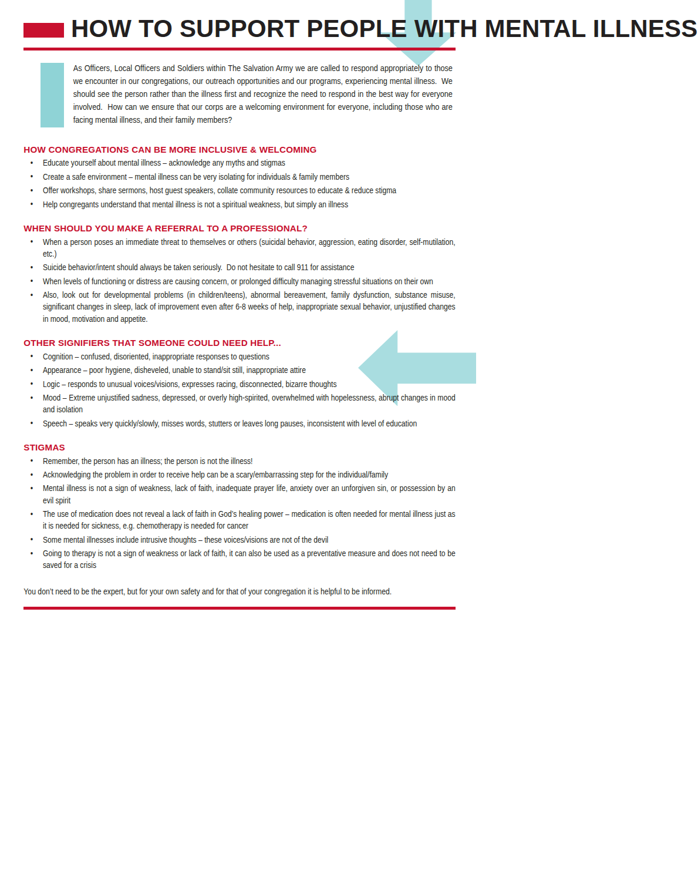HOW TO SUPPORT PEOPLE WITH MENTAL ILLNESS
As Officers, Local Officers and Soldiers within The Salvation Army we are called to respond appropriately to those we encounter in our congregations, our outreach opportunities and our programs, experiencing mental illness. We should see the person rather than the illness first and recognize the need to respond in the best way for everyone involved. How can we ensure that our corps are a welcoming environment for everyone, including those who are facing mental illness, and their family members?
HOW CONGREGATIONS CAN BE MORE INCLUSIVE & WELCOMING
Educate yourself about mental illness – acknowledge any myths and stigmas
Create a safe environment – mental illness can be very isolating for individuals & family members
Offer workshops, share sermons, host guest speakers, collate community resources to educate & reduce stigma
Help congregants understand that mental illness is not a spiritual weakness, but simply an illness
WHEN SHOULD YOU MAKE A REFERRAL TO A PROFESSIONAL?
When a person poses an immediate threat to themselves or others (suicidal behavior, aggression, eating disorder, self-mutilation, etc.)
Suicide behavior/intent should always be taken seriously. Do not hesitate to call 911 for assistance
When levels of functioning or distress are causing concern, or prolonged difficulty managing stressful situations on their own
Also, look out for developmental problems (in children/teens), abnormal bereavement, family dysfunction, substance misuse, significant changes in sleep, lack of improvement even after 6-8 weeks of help, inappropriate sexual behavior, unjustified changes in mood, motivation and appetite.
OTHER SIGNIFIERS THAT SOMEONE COULD NEED HELP...
Cognition – confused, disoriented, inappropriate responses to questions
Appearance – poor hygiene, disheveled, unable to stand/sit still, inappropriate attire
Logic – responds to unusual voices/visions, expresses racing, disconnected, bizarre thoughts
Mood – Extreme unjustified sadness, depressed, or overly high-spirited, overwhelmed with hopelessness, abrupt changes in mood and isolation
Speech – speaks very quickly/slowly, misses words, stutters or leaves long pauses, inconsistent with level of education
STIGMAS
Remember, the person has an illness; the person is not the illness!
Acknowledging the problem in order to receive help can be a scary/embarrassing step for the individual/family
Mental illness is not a sign of weakness, lack of faith, inadequate prayer life, anxiety over an unforgiven sin, or possession by an evil spirit
The use of medication does not reveal a lack of faith in God’s healing power – medication is often needed for mental illness just as it is needed for sickness, e.g. chemotherapy is needed for cancer
Some mental illnesses include intrusive thoughts – these voices/visions are not of the devil
Going to therapy is not a sign of weakness or lack of faith, it can also be used as a preventative measure and does not need to be saved for a crisis
You don’t need to be the expert, but for your own safety and for that of your congregation it is helpful to be informed.